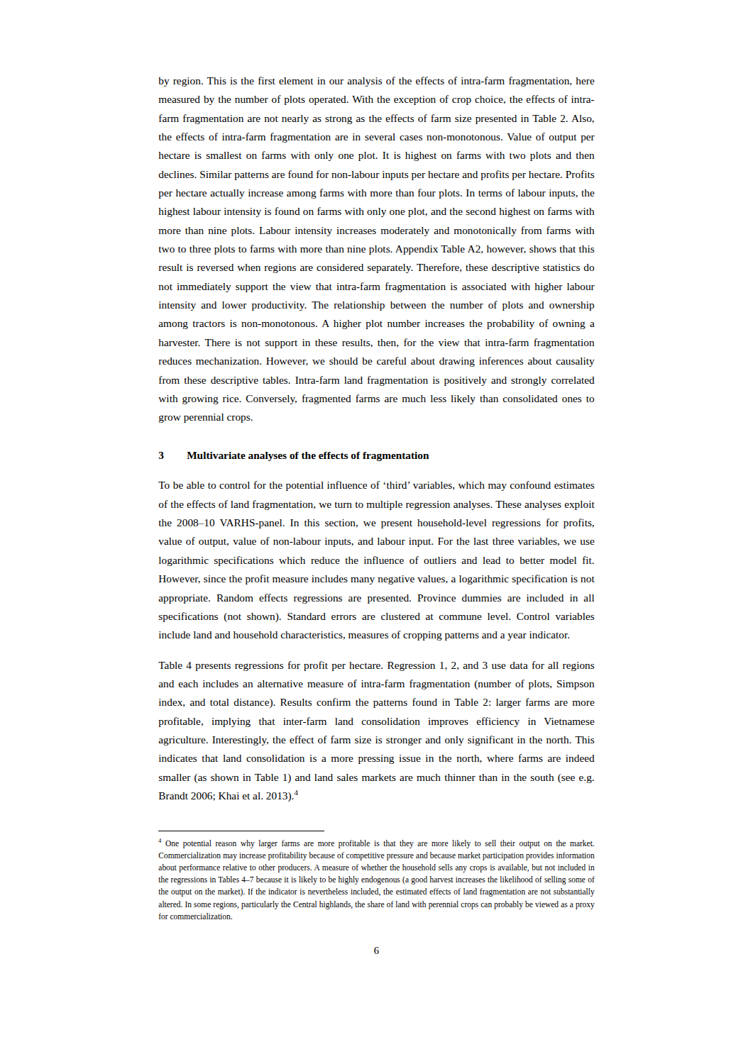by region. This is the first element in our analysis of the effects of intra-farm fragmentation, here measured by the number of plots operated. With the exception of crop choice, the effects of intra-farm fragmentation are not nearly as strong as the effects of farm size presented in Table 2. Also, the effects of intra-farm fragmentation are in several cases non-monotonous. Value of output per hectare is smallest on farms with only one plot. It is highest on farms with two plots and then declines. Similar patterns are found for non-labour inputs per hectare and profits per hectare. Profits per hectare actually increase among farms with more than four plots. In terms of labour inputs, the highest labour intensity is found on farms with only one plot, and the second highest on farms with more than nine plots. Labour intensity increases moderately and monotonically from farms with two to three plots to farms with more than nine plots. Appendix Table A2, however, shows that this result is reversed when regions are considered separately. Therefore, these descriptive statistics do not immediately support the view that intra-farm fragmentation is associated with higher labour intensity and lower productivity. The relationship between the number of plots and ownership among tractors is non-monotonous. A higher plot number increases the probability of owning a harvester. There is not support in these results, then, for the view that intra-farm fragmentation reduces mechanization. However, we should be careful about drawing inferences about causality from these descriptive tables. Intra-farm land fragmentation is positively and strongly correlated with growing rice. Conversely, fragmented farms are much less likely than consolidated ones to grow perennial crops.
3 Multivariate analyses of the effects of fragmentation
To be able to control for the potential influence of ‘third’ variables, which may confound estimates of the effects of land fragmentation, we turn to multiple regression analyses. These analyses exploit the 2008–10 VARHS-panel. In this section, we present household-level regressions for profits, value of output, value of non-labour inputs, and labour input. For the last three variables, we use logarithmic specifications which reduce the influence of outliers and lead to better model fit. However, since the profit measure includes many negative values, a logarithmic specification is not appropriate. Random effects regressions are presented. Province dummies are included in all specifications (not shown). Standard errors are clustered at commune level. Control variables include land and household characteristics, measures of cropping patterns and a year indicator.
Table 4 presents regressions for profit per hectare. Regression 1, 2, and 3 use data for all regions and each includes an alternative measure of intra-farm fragmentation (number of plots, Simpson index, and total distance). Results confirm the patterns found in Table 2: larger farms are more profitable, implying that inter-farm land consolidation improves efficiency in Vietnamese agriculture. Interestingly, the effect of farm size is stronger and only significant in the north. This indicates that land consolidation is a more pressing issue in the north, where farms are indeed smaller (as shown in Table 1) and land sales markets are much thinner than in the south (see e.g. Brandt 2006; Khai et al. 2013).4
4 One potential reason why larger farms are more profitable is that they are more likely to sell their output on the market. Commercialization may increase profitability because of competitive pressure and because market participation provides information about performance relative to other producers. A measure of whether the household sells any crops is available, but not included in the regressions in Tables 4–7 because it is likely to be highly endogenous (a good harvest increases the likelihood of selling some of the output on the market). If the indicator is nevertheless included, the estimated effects of land fragmentation are not substantially altered. In some regions, particularly the Central highlands, the share of land with perennial crops can probably be viewed as a proxy for commercialization.
6